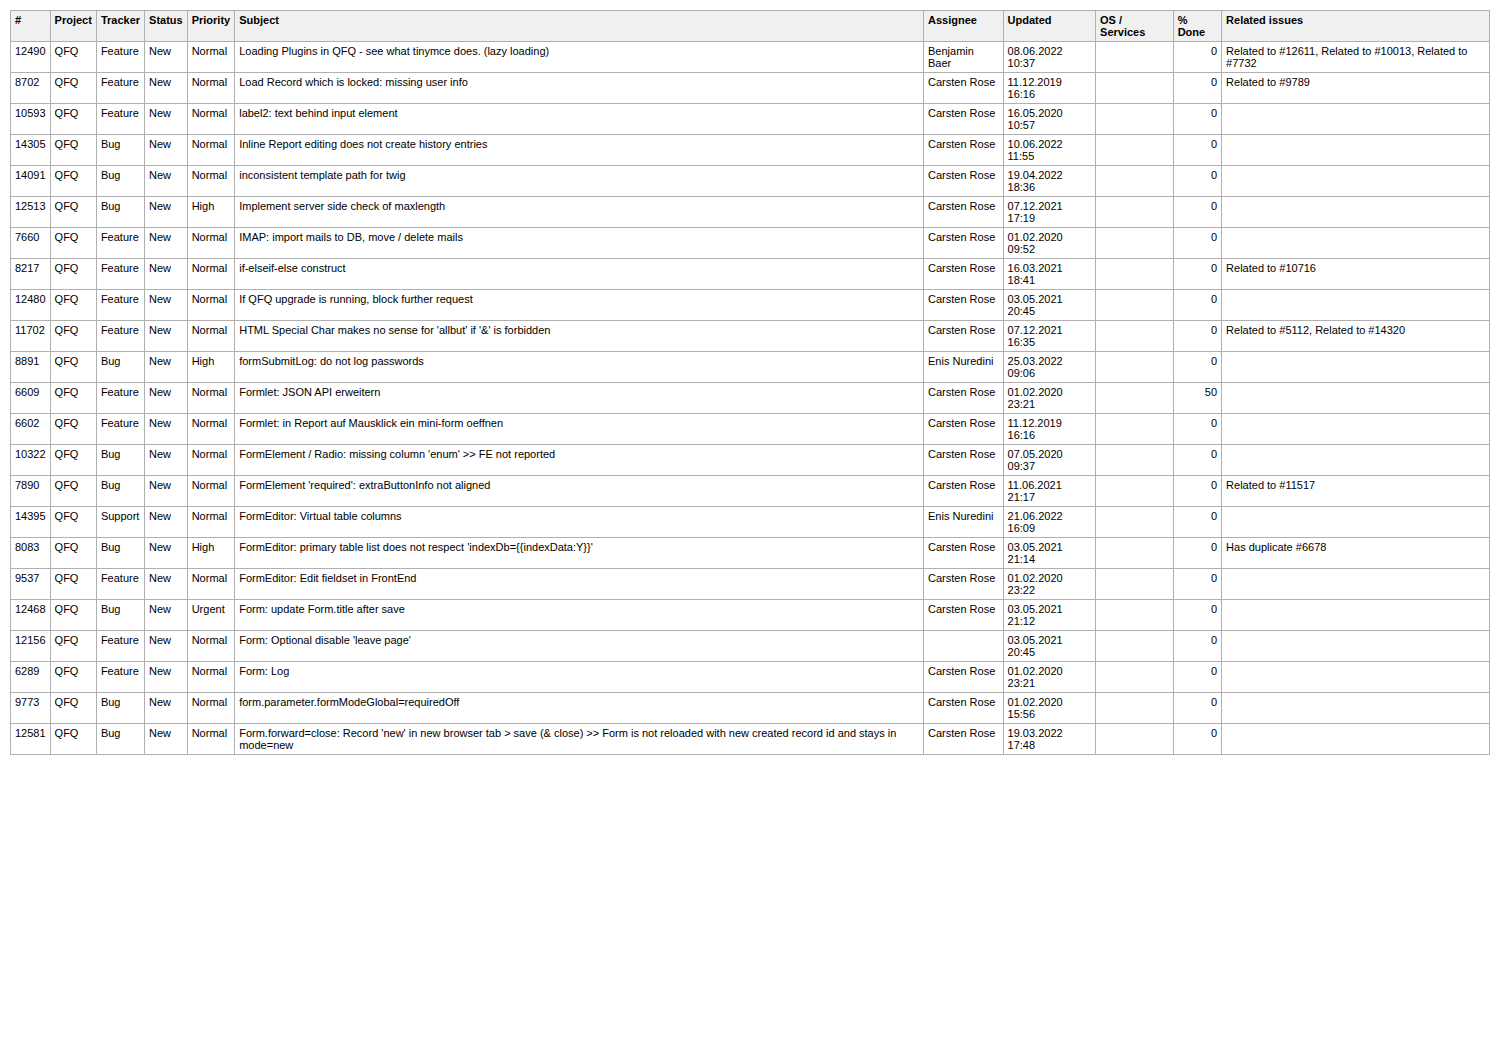| # | Project | Tracker | Status | Priority | Subject | Assignee | Updated | OS / Services | % Done | Related issues |
| --- | --- | --- | --- | --- | --- | --- | --- | --- | --- | --- |
| 12490 | QFQ | Feature | New | Normal | Loading Plugins in QFQ - see what tinymce does. (lazy loading) | Benjamin Baer | 08.06.2022 10:37 | | 0 | Related to #12611, Related to #10013, Related to #7732 |
| 8702 | QFQ | Feature | New | Normal | Load Record which is locked: missing user info | Carsten Rose | 11.12.2019 16:16 | | 0 | Related to #9789 |
| 10593 | QFQ | Feature | New | Normal | label2: text behind input element | Carsten Rose | 16.05.2020 10:57 | | 0 | |
| 14305 | QFQ | Bug | New | Normal | Inline Report editing does not create history entries | Carsten Rose | 10.06.2022 11:55 | | 0 | |
| 14091 | QFQ | Bug | New | Normal | inconsistent template path for twig | Carsten Rose | 19.04.2022 18:36 | | 0 | |
| 12513 | QFQ | Bug | New | High | Implement server side check of maxlength | Carsten Rose | 07.12.2021 17:19 | | 0 | |
| 7660 | QFQ | Feature | New | Normal | IMAP: import mails to DB, move / delete mails | Carsten Rose | 01.02.2020 09:52 | | 0 | |
| 8217 | QFQ | Feature | New | Normal | if-elseif-else construct | Carsten Rose | 16.03.2021 18:41 | | 0 | Related to #10716 |
| 12480 | QFQ | Feature | New | Normal | If QFQ upgrade is running, block further request | Carsten Rose | 03.05.2021 20:45 | | 0 | |
| 11702 | QFQ | Feature | New | Normal | HTML Special Char makes no sense for 'allbut' if '&' is forbidden | Carsten Rose | 07.12.2021 16:35 | | 0 | Related to #5112, Related to #14320 |
| 8891 | QFQ | Bug | New | High | formSubmitLog: do not log passwords | Enis Nuredini | 25.03.2022 09:06 | | 0 | |
| 6609 | QFQ | Feature | New | Normal | Formlet: JSON API erweitern | Carsten Rose | 01.02.2020 23:21 | | 50 | |
| 6602 | QFQ | Feature | New | Normal | Formlet: in Report auf Mausklick ein mini-form oeffnen | Carsten Rose | 11.12.2019 16:16 | | 0 | |
| 10322 | QFQ | Bug | New | Normal | FormElement / Radio: missing column 'enum' >> FE not reported | Carsten Rose | 07.05.2020 09:37 | | 0 | |
| 7890 | QFQ | Bug | New | Normal | FormElement 'required': extraButtonInfo not aligned | Carsten Rose | 11.06.2021 21:17 | | 0 | Related to #11517 |
| 14395 | QFQ | Support | New | Normal | FormEditor: Virtual table columns | Enis Nuredini | 21.06.2022 16:09 | | 0 | |
| 8083 | QFQ | Bug | New | High | FormEditor: primary table list does not respect 'indexDb={{indexData:Y}}' | Carsten Rose | 03.05.2021 21:14 | | 0 | Has duplicate #6678 |
| 9537 | QFQ | Feature | New | Normal | FormEditor: Edit fieldset in FrontEnd | Carsten Rose | 01.02.2020 23:22 | | 0 | |
| 12468 | QFQ | Bug | New | Urgent | Form: update Form.title after save | Carsten Rose | 03.05.2021 21:12 | | 0 | |
| 12156 | QFQ | Feature | New | Normal | Form: Optional disable 'leave page' | | 03.05.2021 20:45 | | 0 | |
| 6289 | QFQ | Feature | New | Normal | Form: Log | Carsten Rose | 01.02.2020 23:21 | | 0 | |
| 9773 | QFQ | Bug | New | Normal | form.parameter.formModeGlobal=requiredOff | Carsten Rose | 01.02.2020 15:56 | | 0 | |
| 12581 | QFQ | Bug | New | Normal | Form.forward=close: Record 'new' in new browser tab > save (& close) >> Form is not reloaded with new created record id and stays in mode=new | Carsten Rose | 19.03.2022 17:48 | | 0 | |